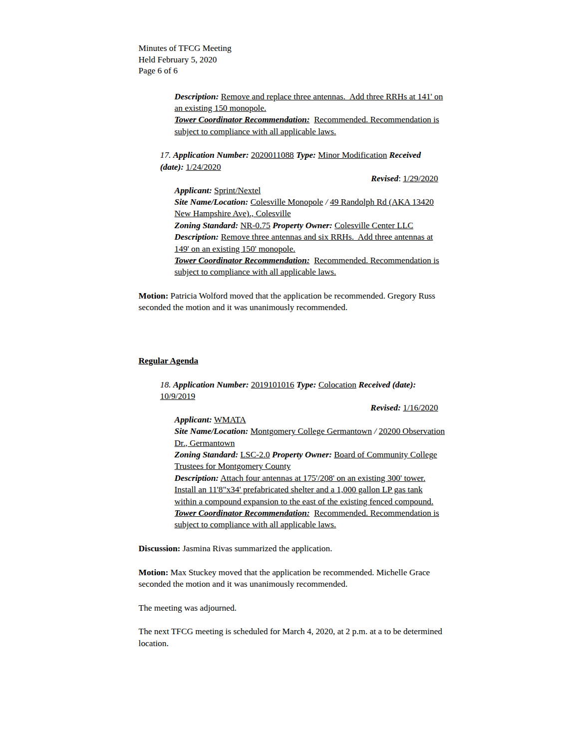Minutes of TFCG Meeting
Held February 5, 2020
Page 6 of 6
Description: Remove and replace three antennas. Add three RRHs at 141' on an existing 150 monopole.
Tower Coordinator Recommendation: Recommended. Recommendation is subject to compliance with all applicable laws.
17. Application Number: 2020011088 Type: Minor Modification Received (date): 1/24/2020
Revised: 1/29/2020
Applicant: Sprint/Nextel
Site Name/Location: Colesville Monopole / 49 Randolph Rd (AKA 13420 New Hampshire Ave)., Colesville
Zoning Standard: NR-0.75 Property Owner: Colesville Center LLC
Description: Remove three antennas and six RRHs. Add three antennas at 149' on an existing 150' monopole.
Tower Coordinator Recommendation: Recommended. Recommendation is subject to compliance with all applicable laws.
Motion: Patricia Wolford moved that the application be recommended. Gregory Russ seconded the motion and it was unanimously recommended.
Regular Agenda
18. Application Number: 2019101016 Type: Colocation Received (date): 10/9/2019
Revised: 1/16/2020
Applicant: WMATA
Site Name/Location: Montgomery College Germantown / 20200 Observation Dr., Germantown
Zoning Standard: LSC-2.0 Property Owner: Board of Community College Trustees for Montgomery County
Description: Attach four antennas at 175'/208' on an existing 300' tower. Install an 11'8"x34' prefabricated shelter and a 1,000 gallon LP gas tank within a compound expansion to the east of the existing fenced compound.
Tower Coordinator Recommendation: Recommended. Recommendation is subject to compliance with all applicable laws.
Discussion: Jasmina Rivas summarized the application.
Motion: Max Stuckey moved that the application be recommended. Michelle Grace seconded the motion and it was unanimously recommended.
The meeting was adjourned.
The next TFCG meeting is scheduled for March 4, 2020, at 2 p.m. at a to be determined location.